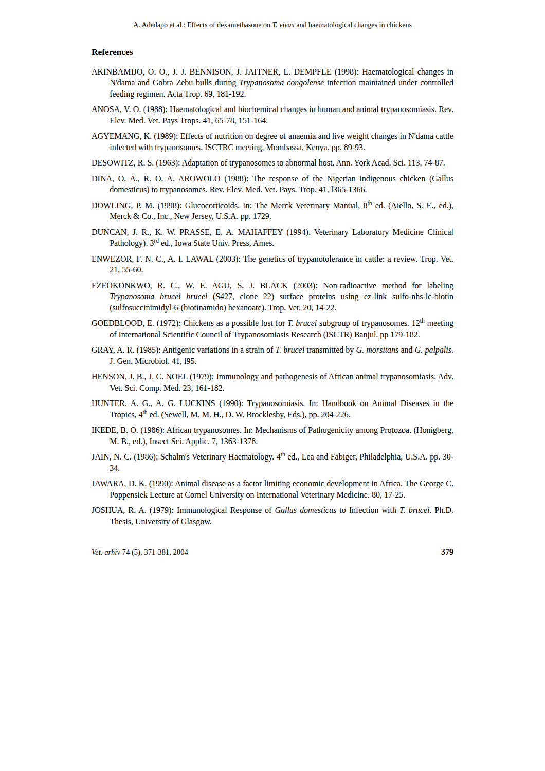A. Adedapo et al.: Effects of dexamethasone on T. vivax and haematological changes in chickens
References
AKINBAMIJO, O. O., J. J. BENNISON, J. JAITNER, L. DEMPFLE (1998): Haematological changes in N'dama and Gobra Zebu bulls during Trypanosoma congolense infection maintained under controlled feeding regimen. Acta Trop. 69, 181-192.
ANOSA, V. O. (1988): Haematological and biochemical changes in human and animal trypanosomiasis. Rev. Elev. Med. Vet. Pays Trops. 41, 65-78, 151-164.
AGYEMANG, K. (1989): Effects of nutrition on degree of anaemia and live weight changes in N'dama cattle infected with trypanosomes. ISCTRC meeting, Mombassa, Kenya. pp. 89-93.
DESOWITZ, R. S. (1963): Adaptation of trypanosomes to abnormal host. Ann. York Acad. Sci. 113, 74-87.
DINA, O. A., R. O. A. AROWOLO (1988): The response of the Nigerian indigenous chicken (Gallus domesticus) to trypanosomes. Rev. Elev. Med. Vet. Pays. Trop. 41, l365-1366.
DOWLING, P. M. (1998): Glucocorticoids. In: The Merck Veterinary Manual, 8th ed. (Aiello, S. E., ed.), Merck & Co., Inc., New Jersey, U.S.A. pp. 1729.
DUNCAN, J. R., K. W. PRASSE, E. A. MAHAFFEY (1994). Veterinary Laboratory Medicine Clinical Pathology). 3rd ed., Iowa State Univ. Press, Ames.
ENWEZOR, F. N. C., A. I. LAWAL (2003): The genetics of trypanotolerance in cattle: a review. Trop. Vet. 21, 55-60.
EZEOKONKWO, R. C., W. E. AGU, S. J. BLACK (2003): Non-radioactive method for labeling Trypanosoma brucei brucei (S427, clone 22) surface proteins using ez-link sulfo-nhs-lc-biotin (sulfosuccinimidyl-6-(biotinamido) hexanoate). Trop. Vet. 20, 14-22.
GOEDBLOOD, E. (1972): Chickens as a possible lost for T. brucei subgroup of trypanosomes. 12th meeting of International Scientific Council of Trypanosomiasis Research (ISCTR) Banjul. pp 179-182.
GRAY, A. R. (1985): Antigenic variations in a strain of T. brucei transmitted by G. morsitans and G. palpalis. J. Gen. Microbiol. 41, l95.
HENSON, J. B., J. C. NOEL (1979): Immunology and pathogenesis of African animal trypanosomiasis. Adv. Vet. Sci. Comp. Med. 23, 161-182.
HUNTER, A. G., A. G. LUCKINS (1990): Trypanosomiasis. In: Handbook on Animal Diseases in the Tropics, 4th ed. (Sewell, M. M. H., D. W. Brocklesby, Eds.), pp. 204-226.
IKEDE, B. O. (1986): African trypanosomes. In: Mechanisms of Pathogenicity among Protozoa. (Honigberg, M. B., ed.), Insect Sci. Applic. 7, 1363-1378.
JAIN, N. C. (1986): Schalm's Veterinary Haematology. 4th ed., Lea and Fabiger, Philadelphia, U.S.A. pp. 30-34.
JAWARA, D. K. (1990): Animal disease as a factor limiting economic development in Africa. The George C. Poppensiek Lecture at Cornel University on International Veterinary Medicine. 80, 17-25.
JOSHUA, R. A. (1979): Immunological Response of Gallus domesticus to Infection with T. brucei. Ph.D. Thesis, University of Glasgow.
Vet. arhiv 74 (5), 371-381, 2004 379